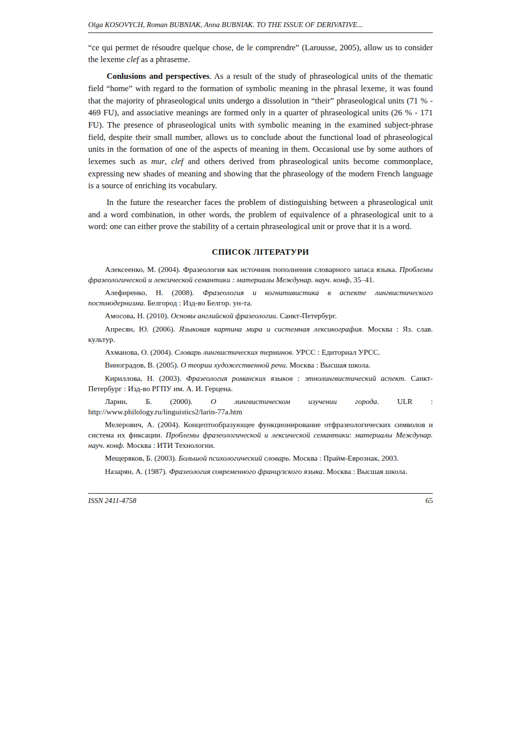Olga KOSOVYCH, Roman BUBNIAK, Anna BUBNIAK. TO THE ISSUE OF DERIVATIVE...
“ce qui permet de résoudre quelque chose, de le comprendre” (Larousse, 2005), allow us to consider the lexeme clef as a phraseme.
Conlusions and perspectives. As a result of the study of phraseological units of the thematic field “home” with regard to the formation of symbolic meaning in the phrasal lexeme, it was found that the majority of phraseological units undergo a dissolution in “their” phraseological units (71 % - 469 FU), and associative meanings are formed only in a quarter of phraseological units (26 % - 171 FU). The presence of phraseological units with symbolic meaning in the examined subject-phrase field, despite their small number, allows us to conclude about the functional load of phraseological units in the formation of one of the aspects of meaning in them. Occasional use by some authors of lexemes such as mur, clef and others derived from phraseological units become commonplace, expressing new shades of meaning and showing that the phraseology of the modern French language is a source of enriching its vocabulary.
In the future the researcher faces the problem of distinguishing between a phraseological unit and a word combination, in other words, the problem of equivalence of a phraseological unit to a word: one can either prove the stability of a certain phraseological unit or prove that it is a word.
СПИСОК ЛІТЕРАТУРИ
Алексеенко, М. (2004). Фразеология как источник пополнения словарного запаса языка. Проблемы фразеологической и лексической семантики : материалы Междунар. науч. конф, 35–41.
Алефиренко, Н. (2008). Фразеология и когнитивистика в аспекте лингвистического постмодернизма. Белгород : Изд-во Белгор. ун-та.
Амосова, Н. (2010). Основы английской фразеологии. Санкт-Петербург.
Апресян, Ю. (2006). Языковая картина мира и системная лексикография. Москва : Яз. слав. культур.
Ахманова, О. (2004). Словарь лингвистических терминов. УРСС : Едиториал УРСС.
Виноградов, В. (2005). О теории художественной речи. Москва : Высшая школа.
Кириллова, Н. (2003). Фразеология романских языков : этнолингвистический аспект. Санкт-Петербург : Изд-во РГПУ им. А. И. Герцена.
Ларин, Б. (2000). О лингвистическом изучении города. ULR : http://www.philology.ru/linguistics2/larin-77a.htm
Мелерович, А. (2004). Концептообразующее функционирование отфразеологических символов и система их фиксации. Проблемы фразеологической и лексической семантики: материалы Междунар. науч. конф. Москва : ИТИ Технологии.
Мещеряков, Б. (2003). Большой психологический словарь. Москва : Прайм-Еврознак, 2003.
Назарян, А. (1987). Фразеология современного французского языка. Москва : Высшая школа.
ISSN 2411-4758 65